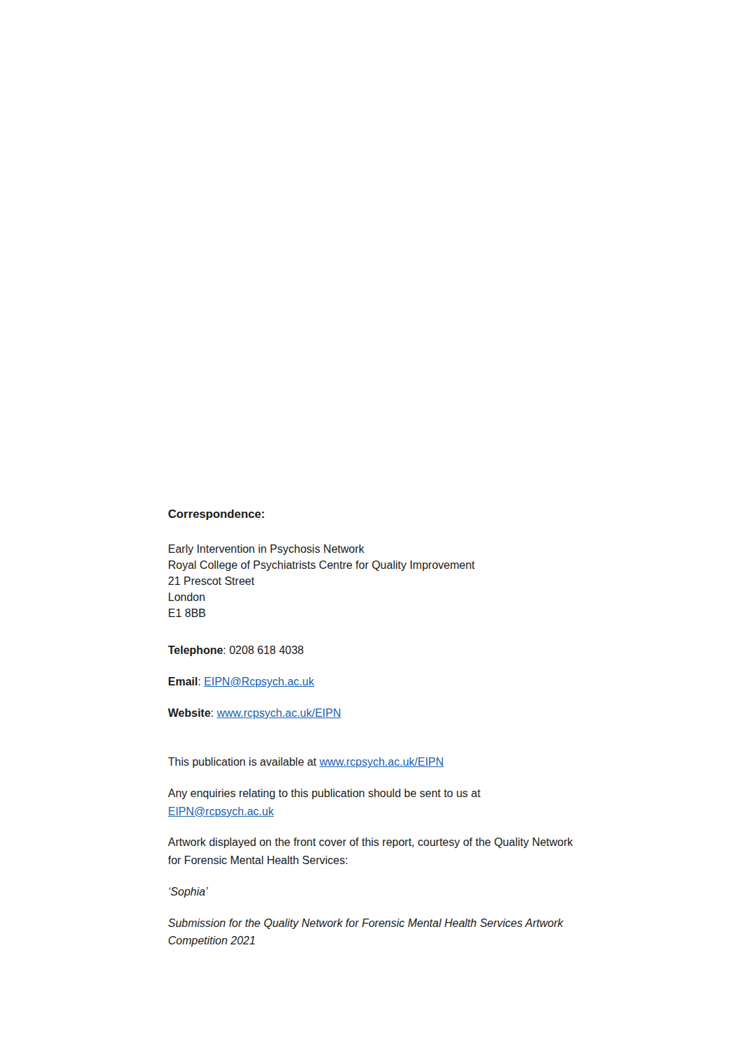Correspondence:
Early Intervention in Psychosis Network
Royal College of Psychiatrists Centre for Quality Improvement
21 Prescot Street
London
E1 8BB
Telephone: 0208 618 4038
Email: EIPN@Rcpsych.ac.uk
Website: www.rcpsych.ac.uk/EIPN
This publication is available at www.rcpsych.ac.uk/EIPN
Any enquiries relating to this publication should be sent to us at EIPN@rcpsych.ac.uk
Artwork displayed on the front cover of this report, courtesy of the Quality Network for Forensic Mental Health Services:
‘Sophia’
Submission for the Quality Network for Forensic Mental Health Services Artwork Competition 2021